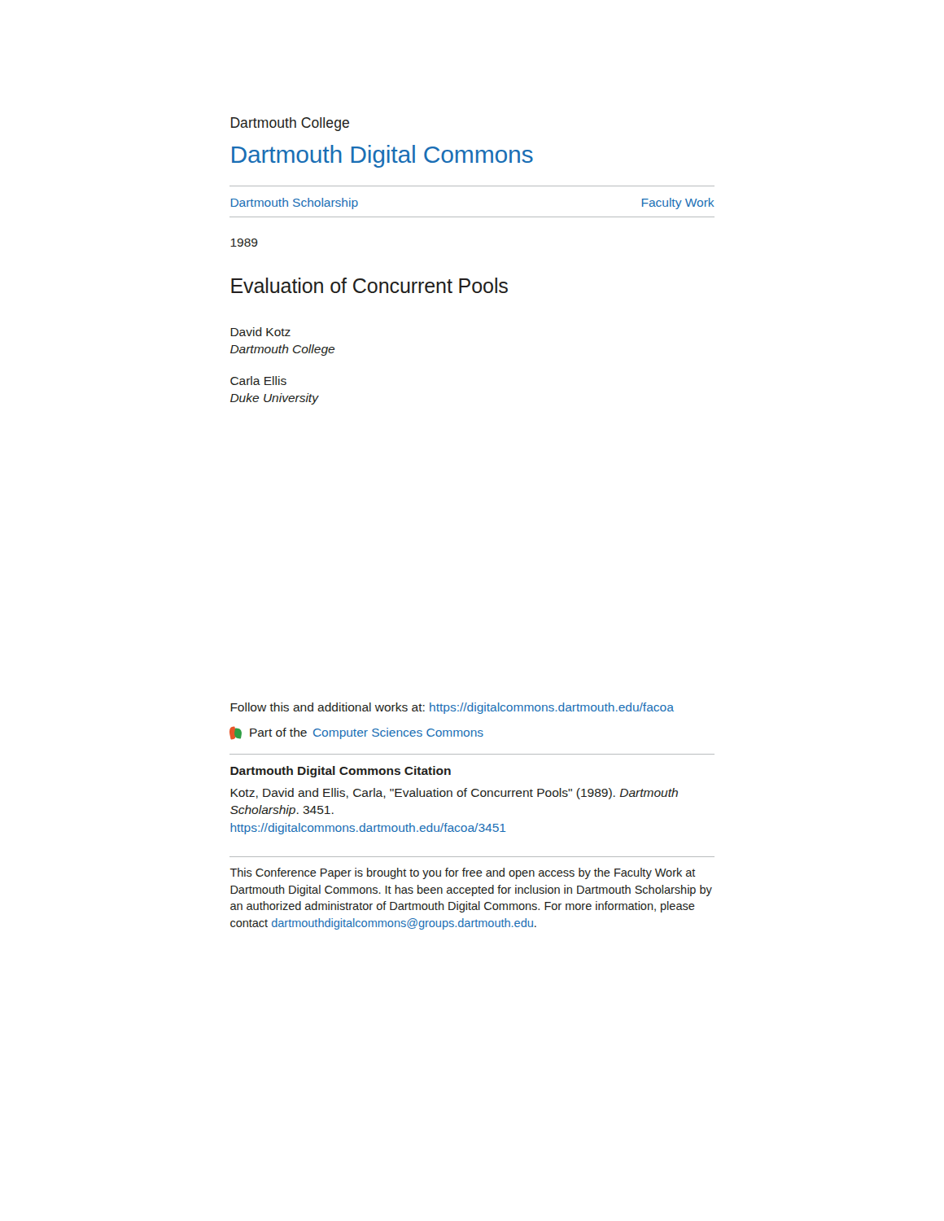Dartmouth College
Dartmouth Digital Commons
Dartmouth Scholarship Faculty Work
1989
Evaluation of Concurrent Pools
David Kotz Dartmouth College
Carla Ellis Duke University
Follow this and additional works at: https://digitalcommons.dartmouth.edu/facoa
Part of the Computer Sciences Commons
Dartmouth Digital Commons Citation
Kotz, David and Ellis, Carla, "Evaluation of Concurrent Pools" (1989). Dartmouth Scholarship. 3451.
https://digitalcommons.dartmouth.edu/facoa/3451
This Conference Paper is brought to you for free and open access by the Faculty Work at Dartmouth Digital Commons. It has been accepted for inclusion in Dartmouth Scholarship by an authorized administrator of Dartmouth Digital Commons. For more information, please contact dartmouthdigitalcommons@groups.dartmouth.edu.